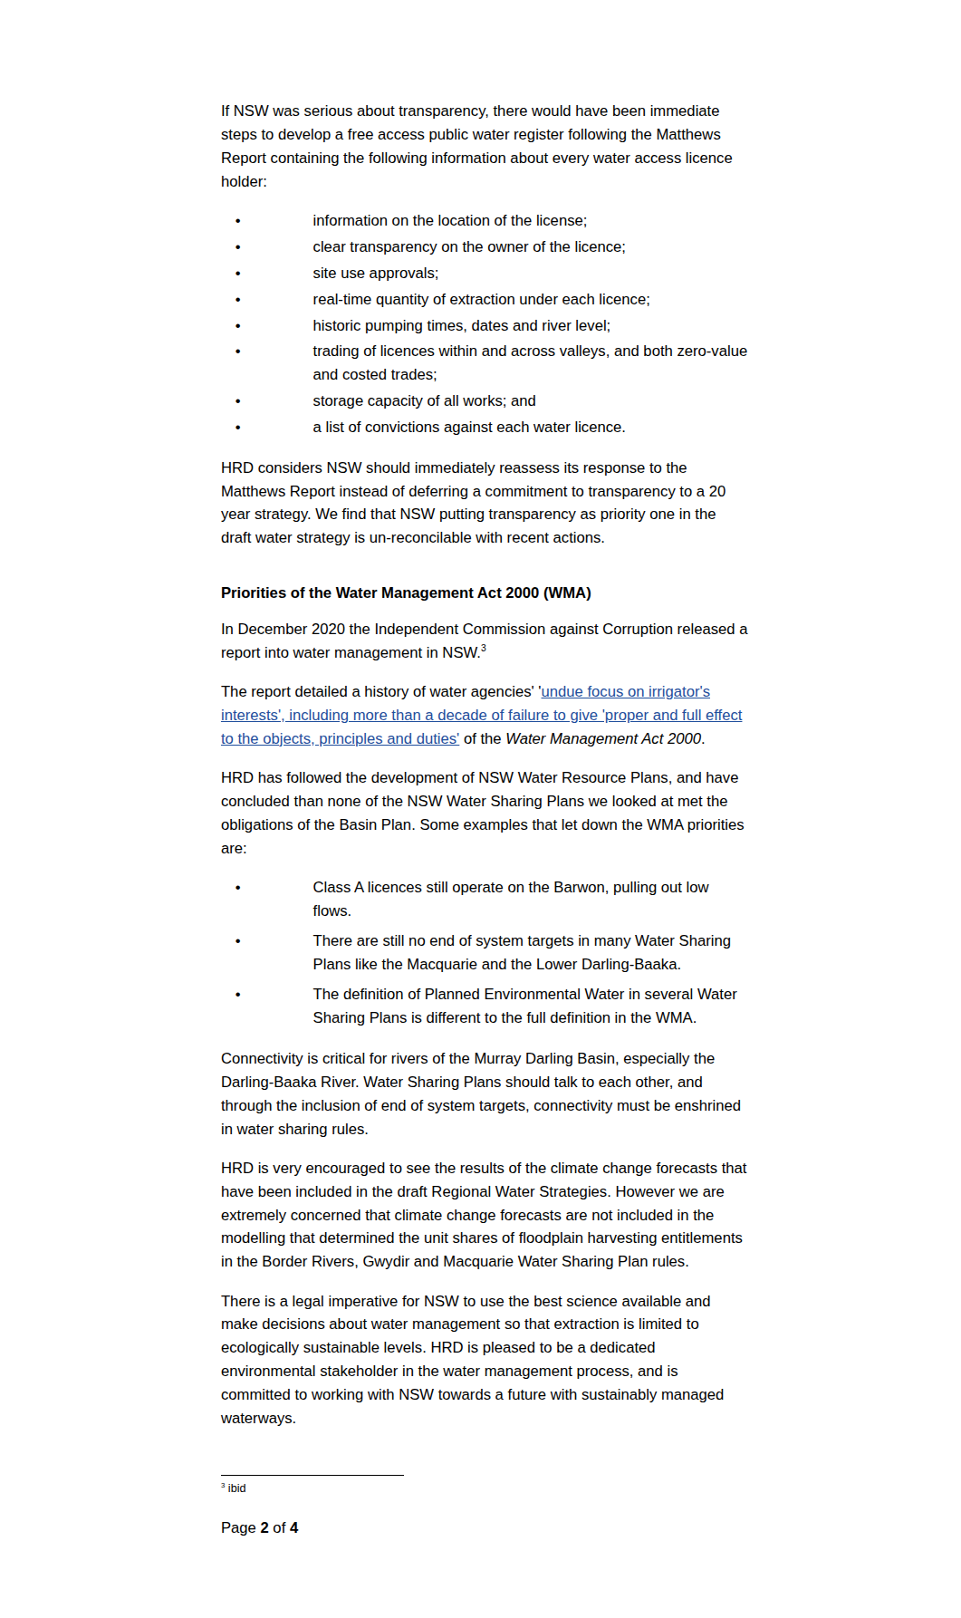If NSW was serious about transparency, there would have been immediate steps to develop a free access public water register following the Matthews Report containing the following information about every water access licence holder:
information on the location of the license;
clear transparency on the owner of the licence;
site use approvals;
real-time quantity of extraction under each licence;
historic pumping times, dates and river level;
trading of licences within and across valleys, and both zero-value and costed trades;
storage capacity of all works; and
a list of convictions against each water licence.
HRD considers NSW should immediately reassess its response to the Matthews Report instead of deferring a commitment to transparency to a 20 year strategy. We find that NSW putting transparency as priority one in the draft water strategy is un-reconcilable with recent actions.
Priorities of the Water Management Act 2000 (WMA)
In December 2020 the Independent Commission against Corruption released a report into water management in NSW.3
The report detailed a history of water agencies' 'undue focus on irrigator's interests', including more than a decade of failure to give 'proper and full effect to the objects, principles and duties' of the Water Management Act 2000.
HRD has followed the development of NSW Water Resource Plans, and have concluded than none of the NSW Water Sharing Plans we looked at met the obligations of the Basin Plan. Some examples that let down the WMA priorities are:
Class A licences still operate on the Barwon, pulling out low flows.
There are still no end of system targets in many Water Sharing Plans like the Macquarie and the Lower Darling-Baaka.
The definition of Planned Environmental Water in several Water Sharing Plans is different to the full definition in the WMA.
Connectivity is critical for rivers of the Murray Darling Basin, especially the Darling-Baaka River. Water Sharing Plans should talk to each other, and through the inclusion of end of system targets, connectivity must be enshrined in water sharing rules.
HRD is very encouraged to see the results of the climate change forecasts that have been included in the draft Regional Water Strategies. However we are extremely concerned that climate change forecasts are not included in the modelling that determined the unit shares of floodplain harvesting entitlements in the Border Rivers, Gwydir and Macquarie Water Sharing Plan rules.
There is a legal imperative for NSW to use the best science available and make decisions about water management so that extraction is limited to ecologically sustainable levels. HRD is pleased to be a dedicated environmental stakeholder in the water management process, and is committed to working with NSW towards a future with sustainably managed waterways.
3 ibid
Page 2 of 4